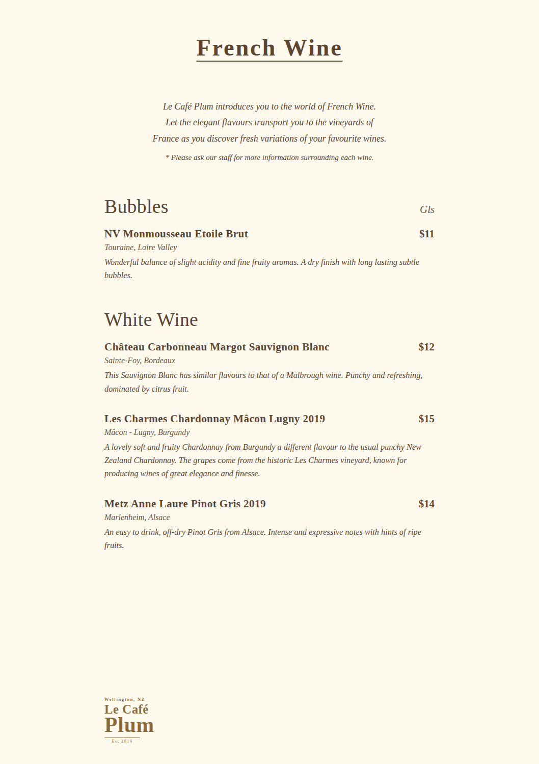French Wine
Le Café Plum introduces you to the world of French Wine.
Let the elegant flavours transport you to the vineyards of
France as you discover fresh variations of your favourite wines. * Please ask our staff for more information surrounding each wine.
Bubbles
Gls
NV Monmousseau Etoile Brut
$11
Touraine, Loire Valley
Wonderful balance of slight acidity and fine fruity aromas. A dry finish with long lasting subtle bubbles.
White Wine
Château Carbonneau Margot Sauvignon Blanc
$12
Sainte-Foy, Bordeaux
This Sauvignon Blanc has similar flavours to that of a Malbrough wine. Punchy and refreshing, dominated by citrus fruit.
Les Charmes Chardonnay Mâcon Lugny 2019
$15
Mâcon - Lugny, Burgundy
A lovely soft and fruity Chardonnay from Burgundy a different flavour to the usual punchy New Zealand Chardonnay. The grapes come from the historic Les Charmes vineyard, known for producing wines of great elegance and finesse.
Metz Anne Laure Pinot Gris 2019
$14
Marlenheim, Alsace
An easy to drink, off-dry Pinot Gris from Alsace. Intense and expressive notes with hints of ripe fruits.
Wellington, NZ Le Café Plum Est 2019